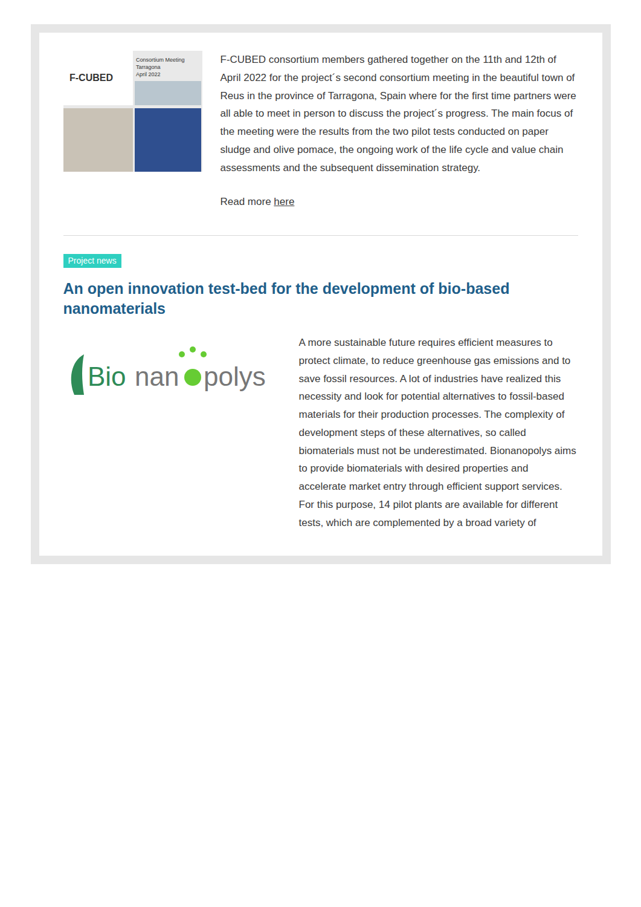F-CUBED consortium members gathered together on the 11th and 12th of April 2022 for the project´s second consortium meeting in the beautiful town of Reus in the province of Tarragona, Spain where for the first time partners were all able to meet in person to discuss the project´s progress. The main focus of the meeting were the results from the two pilot tests conducted on paper sludge and olive pomace, the ongoing work of the life cycle and value chain assessments and the subsequent dissemination strategy.
Read more here
Project news
An open innovation test-bed for the development of bio-based nanomaterials
A more sustainable future requires efficient measures to protect climate, to reduce greenhouse gas emissions and to save fossil resources. A lot of industries have realized this necessity and look for potential alternatives to fossil-based materials for their production processes. The complexity of development steps of these alternatives, so called biomaterials must not be underestimated. Bionanopolys aims to provide biomaterials with desired properties and accelerate market entry through efficient support services. For this purpose, 14 pilot plants are available for different tests, which are complemented by a broad variety of